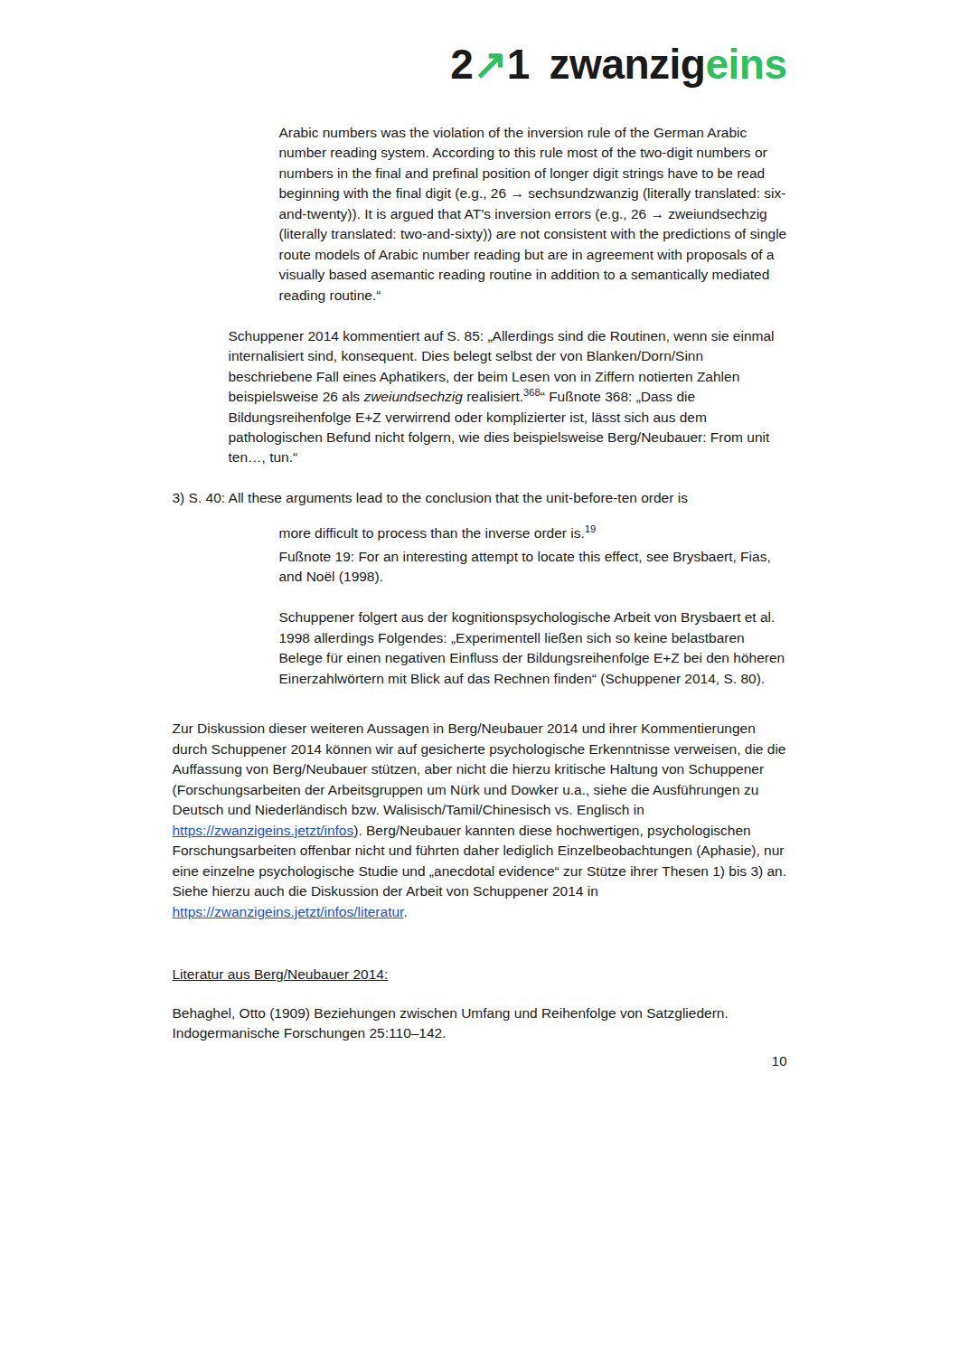2↗1 zwanzig eins
Arabic numbers was the violation of the inversion rule of the German Arabic number reading system. According to this rule most of the two-digit numbers or numbers in the final and prefinal position of longer digit strings have to be read beginning with the final digit (e.g., 26 → sechsundzwanzig (literally translated: six-and-twenty)). It is argued that AT's inversion errors (e.g., 26 → zweiundsechzig (literally translated: two-and-sixty)) are not consistent with the predictions of single route models of Arabic number reading but are in agreement with proposals of a visually based asemantic reading routine in addition to a semantically mediated reading routine.“
Schuppener 2014 kommentiert auf S. 85: „Allerdings sind die Routinen, wenn sie einmal internalisiert sind, konsequent. Dies belegt selbst der von Blanken/Dorn/Sinn beschriebene Fall eines Aphatikers, der beim Lesen von in Ziffern notierten Zahlen beispielsweise 26 als zweiundsechzig realisiert.368“ Fußnote 368: „Dass die Bildungsreihenfolge E+Z verwirrend oder komplizierter ist, lässt sich aus dem pathologischen Befund nicht folgern, wie dies beispielsweise Berg/Neubauer: From unit ten…, tun.“
3) S. 40: All these arguments lead to the conclusion that the unit-before-ten order is
more difficult to process than the inverse order is.19
Fußnote 19: For an interesting attempt to locate this effect, see Brysbaert, Fias, and Noël (1998).
Schuppener folgert aus der kognitionspsychologische Arbeit von Brysbaert et al. 1998 allerdings Folgendes: „Experimentell ließen sich so keine belastbaren Belege für einen negativen Einfluss der Bildungsreihenfolge E+Z bei den höheren Einerzahlwörtern mit Blick auf das Rechnen finden“ (Schuppener 2014, S. 80).
Zur Diskussion dieser weiteren Aussagen in Berg/Neubauer 2014 und ihrer Kommentierungen durch Schuppener 2014 können wir auf gesicherte psychologische Erkenntnisse verweisen, die die Auffassung von Berg/Neubauer stützen, aber nicht die hierzu kritische Haltung von Schuppener (Forschungsarbeiten der Arbeitsgruppen um Nürk und Dowker u.a., siehe die Ausführungen zu Deutsch und Niederländisch bzw. Walisisch/Tamil/Chinesisch vs. Englisch in https://zwanzigeins.jetzt/infos). Berg/Neubauer kannten diese hochwertigen, psychologischen Forschungsarbeiten offenbar nicht und führten daher lediglich Einzelbeobachtungen (Aphasie), nur eine einzelne psychologische Studie und „anecdotal evidence“ zur Stütze ihrer Thesen 1) bis 3) an. Siehe hierzu auch die Diskussion der Arbeit von Schuppener 2014 in https://zwanzigeins.jetzt/infos/literatur.
Literatur aus Berg/Neubauer 2014:
Behaghel, Otto (1909) Beziehungen zwischen Umfang und Reihenfolge von Satzgliedern. Indogermanische Forschungen 25:110–142.
10